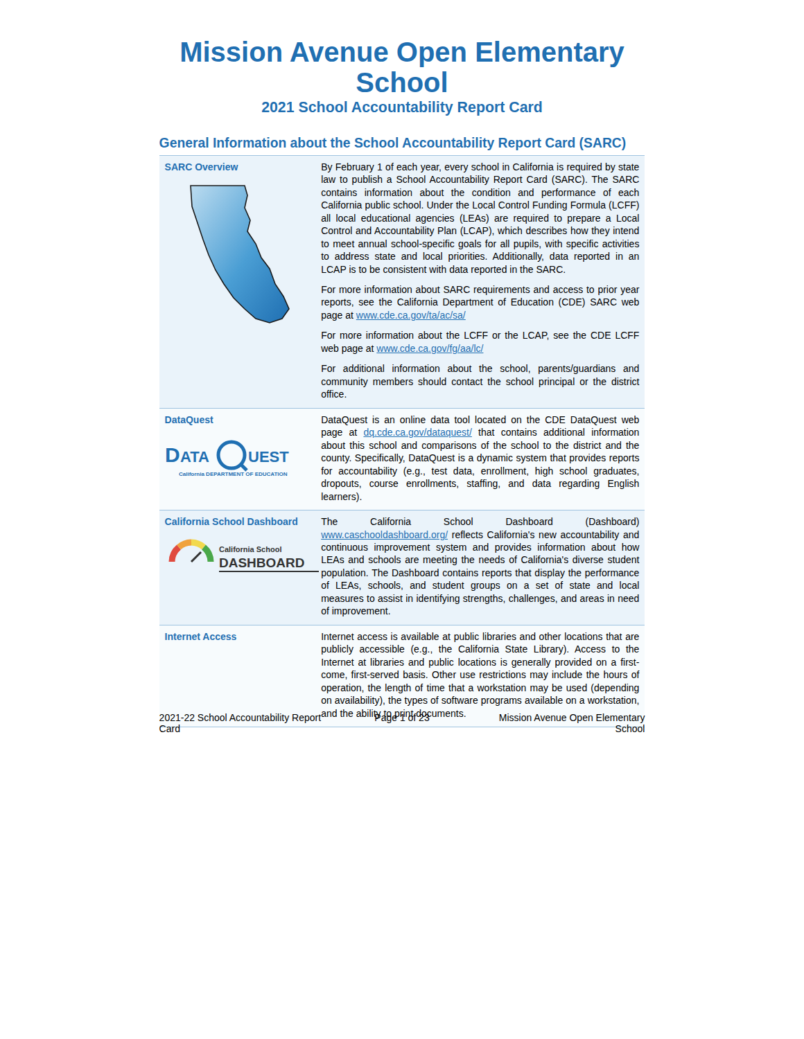Mission Avenue Open Elementary School
2021 School Accountability Report Card
General Information about the School Accountability Report Card (SARC)
| SARC Overview | By February 1 of each year, every school in California is required by state law to publish a School Accountability Report Card (SARC). The SARC contains information about the condition and performance of each California public school. Under the Local Control Funding Formula (LCFF) all local educational agencies (LEAs) are required to prepare a Local Control and Accountability Plan (LCAP), which describes how they intend to meet annual school-specific goals for all pupils, with specific activities to address state and local priorities. Additionally, data reported in an LCAP is to be consistent with data reported in the SARC. For more information about SARC requirements and access to prior year reports, see the California Department of Education (CDE) SARC web page at www.cde.ca.gov/ta/ac/sa/ For more information about the LCFF or the LCAP, see the CDE LCFF web page at www.cde.ca.gov/fg/aa/lc/ For additional information about the school, parents/guardians and community members should contact the school principal or the district office. |
| DataQuest D ATA UEST California DEPARTMENT OF EDUCATION | DataQuest is an online data tool located on the CDE DataQuest web page at dq.cde.ca.gov/dataquest/ that contains additional information about this school and comparisons of the school to the district and the county. Specifically, DataQuest is a dynamic system that provides reports for accountability (e.g., test data, enrollment, high school graduates, dropouts, course enrollments, staffing, and data regarding English learners). |
| California School Dashboard California School DASHBOARD | The California School Dashboard (Dashboard) www.caschooldashboard.org/ reflects California's new accountability and continuous improvement system and provides information about how LEAs and schools are meeting the needs of California's diverse student population. The Dashboard contains reports that display the performance of LEAs, schools, and student groups on a set of state and local measures to assist in identifying strengths, challenges, and areas in need of improvement. |
| Internet Access | Internet access is available at public libraries and other locations that are publicly accessible (e.g., the California State Library). Access to the Internet at libraries and public locations is generally provided on a first-come, first-served basis. Other use restrictions may include the hours of operation, the length of time that a workstation may be used (depending on availability), the types of software programs available on a workstation, and the ability to print documents. |
2021-22 School Accountability Report Card Page 1 of 23 Mission Avenue Open Elementary School